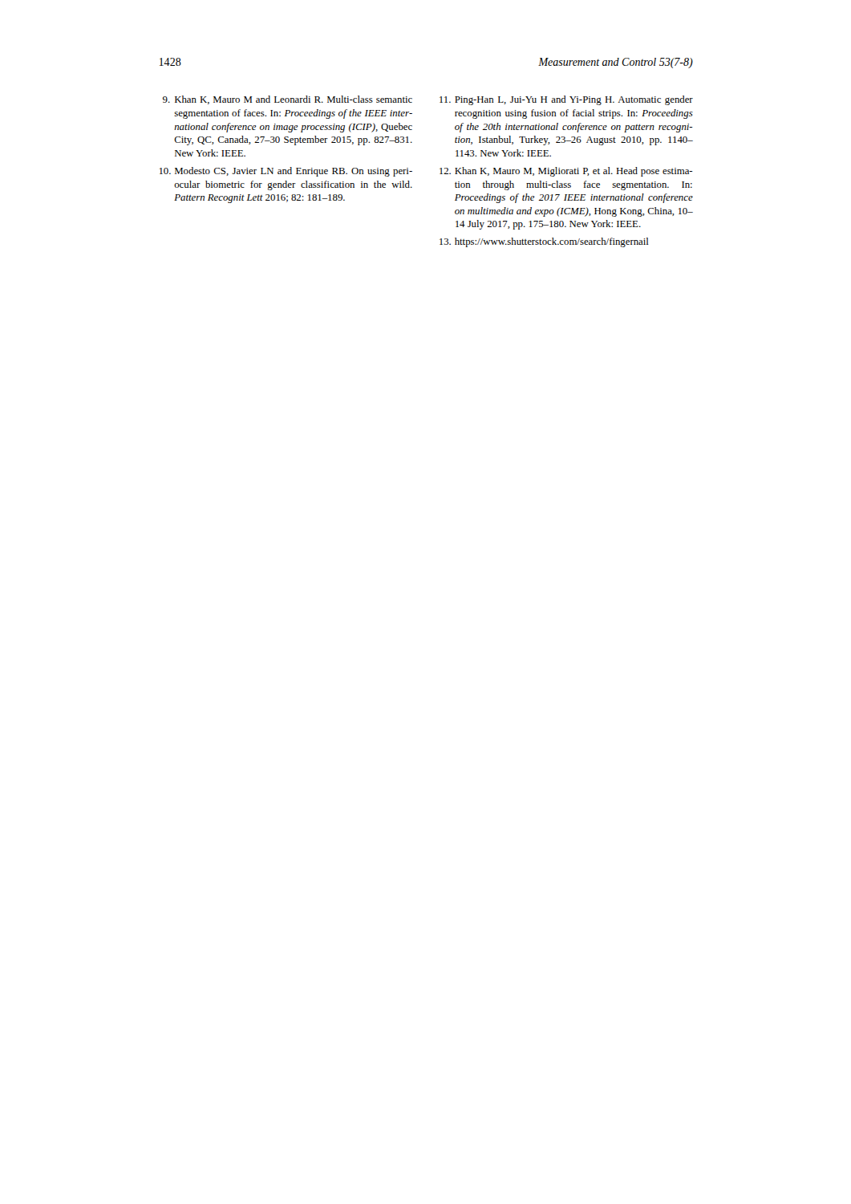1428 Measurement and Control 53(7-8)
9. Khan K, Mauro M and Leonardi R. Multi-class semantic segmentation of faces. In: Proceedings of the IEEE international conference on image processing (ICIP), Quebec City, QC, Canada, 27–30 September 2015, pp. 827–831. New York: IEEE.
10. Modesto CS, Javier LN and Enrique RB. On using periocular biometric for gender classification in the wild. Pattern Recognit Lett 2016; 82: 181–189.
11. Ping-Han L, Jui-Yu H and Yi-Ping H. Automatic gender recognition using fusion of facial strips. In: Proceedings of the 20th international conference on pattern recognition, Istanbul, Turkey, 23–26 August 2010, pp. 1140–1143. New York: IEEE.
12. Khan K, Mauro M, Migliorati P, et al. Head pose estimation through multi-class face segmentation. In: Proceedings of the 2017 IEEE international conference on multimedia and expo (ICME), Hong Kong, China, 10–14 July 2017, pp. 175–180. New York: IEEE.
13. https://www.shutterstock.com/search/fingernail